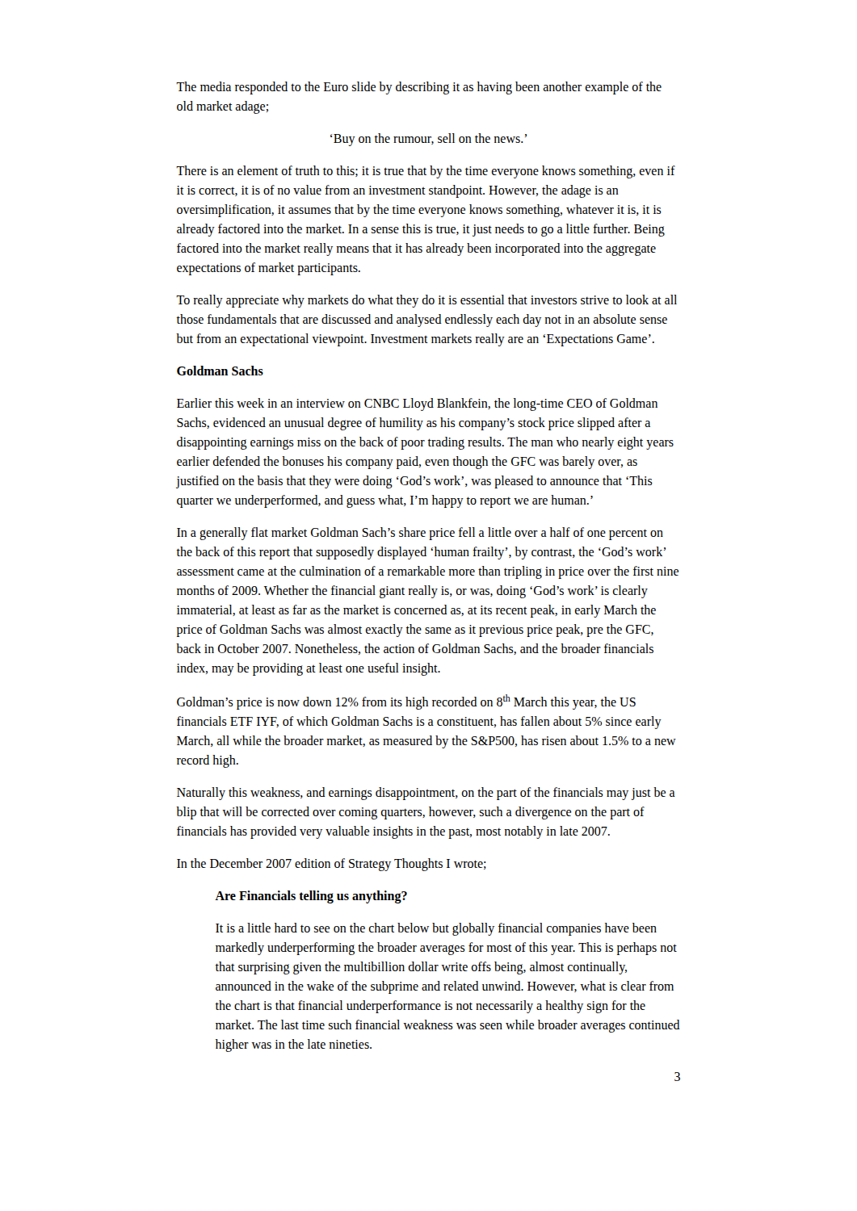The media responded to the Euro slide by describing it as having been another example of the old market adage;
‘Buy on the rumour, sell on the news.’
There is an element of truth to this; it is true that by the time everyone knows something, even if it is correct, it is of no value from an investment standpoint. However, the adage is an oversimplification, it assumes that by the time everyone knows something, whatever it is, it is already factored into the market. In a sense this is true, it just needs to go a little further. Being factored into the market really means that it has already been incorporated into the aggregate expectations of market participants.
To really appreciate why markets do what they do it is essential that investors strive to look at all those fundamentals that are discussed and analysed endlessly each day not in an absolute sense but from an expectational viewpoint. Investment markets really are an ‘Expectations Game’.
Goldman Sachs
Earlier this week in an interview on CNBC Lloyd Blankfein, the long-time CEO of Goldman Sachs, evidenced an unusual degree of humility as his company’s stock price slipped after a disappointing earnings miss on the back of poor trading results. The man who nearly eight years earlier defended the bonuses his company paid, even though the GFC was barely over, as justified on the basis that they were doing ‘God’s work’, was pleased to announce that ‘This quarter we underperformed, and guess what, I’m happy to report we are human.’
In a generally flat market Goldman Sach’s share price fell a little over a half of one percent on the back of this report that supposedly displayed ‘human frailty’, by contrast, the ‘God’s work’ assessment came at the culmination of a remarkable more than tripling in price over the first nine months of 2009. Whether the financial giant really is, or was, doing ‘God’s work’ is clearly immaterial, at least as far as the market is concerned as, at its recent peak, in early March the price of Goldman Sachs was almost exactly the same as it previous price peak, pre the GFC, back in October 2007. Nonetheless, the action of Goldman Sachs, and the broader financials index, may be providing at least one useful insight.
Goldman’s price is now down 12% from its high recorded on 8th March this year, the US financials ETF IYF, of which Goldman Sachs is a constituent, has fallen about 5% since early March, all while the broader market, as measured by the S&P500, has risen about 1.5% to a new record high.
Naturally this weakness, and earnings disappointment, on the part of the financials may just be a blip that will be corrected over coming quarters, however, such a divergence on the part of financials has provided very valuable insights in the past, most notably in late 2007.
In the December 2007 edition of Strategy Thoughts I wrote;
Are Financials telling us anything?
It is a little hard to see on the chart below but globally financial companies have been markedly underperforming the broader averages for most of this year. This is perhaps not that surprising given the multibillion dollar write offs being, almost continually, announced in the wake of the subprime and related unwind. However, what is clear from the chart is that financial underperformance is not necessarily a healthy sign for the market. The last time such financial weakness was seen while broader averages continued higher was in the late nineties.
3